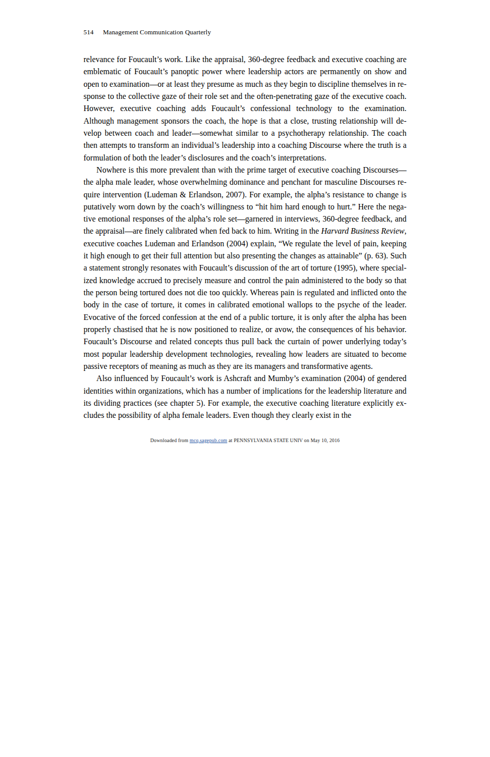514 Management Communication Quarterly
relevance for Foucault’s work. Like the appraisal, 360-degree feedback and executive coaching are emblematic of Foucault’s panoptic power where leadership actors are permanently on show and open to examination—or at least they presume as much as they begin to discipline themselves in response to the collective gaze of their role set and the often-penetrating gaze of the executive coach. However, executive coaching adds Foucault’s confessional technology to the examination. Although management sponsors the coach, the hope is that a close, trusting relationship will develop between coach and leader—somewhat similar to a psychotherapy relationship. The coach then attempts to transform an individual’s leadership into a coaching Discourse where the truth is a formulation of both the leader’s disclosures and the coach’s interpretations.
Nowhere is this more prevalent than with the prime target of executive coaching Discourses—the alpha male leader, whose overwhelming dominance and penchant for masculine Discourses require intervention (Ludeman & Erlandson, 2007). For example, the alpha’s resistance to change is putatively worn down by the coach’s willingness to “hit him hard enough to hurt.” Here the negative emotional responses of the alpha’s role set—garnered in interviews, 360-degree feedback, and the appraisal—are finely calibrated when fed back to him. Writing in the Harvard Business Review, executive coaches Ludeman and Erlandson (2004) explain, “We regulate the level of pain, keeping it high enough to get their full attention but also presenting the changes as attainable” (p. 63). Such a statement strongly resonates with Foucault’s discussion of the art of torture (1995), where specialized knowledge accrued to precisely measure and control the pain administered to the body so that the person being tortured does not die too quickly. Whereas pain is regulated and inflicted onto the body in the case of torture, it comes in calibrated emotional wallops to the psyche of the leader. Evocative of the forced confession at the end of a public torture, it is only after the alpha has been properly chastised that he is now positioned to realize, or avow, the consequences of his behavior. Foucault’s Discourse and related concepts thus pull back the curtain of power underlying today’s most popular leadership development technologies, revealing how leaders are situated to become passive receptors of meaning as much as they are its managers and transformative agents.
Also influenced by Foucault’s work is Ashcraft and Mumby’s examination (2004) of gendered identities within organizations, which has a number of implications for the leadership literature and its dividing practices (see chapter 5). For example, the executive coaching literature explicitly excludes the possibility of alpha female leaders. Even though they clearly exist in the
Downloaded from mcq.sagepub.com at PENNSYLVANIA STATE UNIV on May 10, 2016